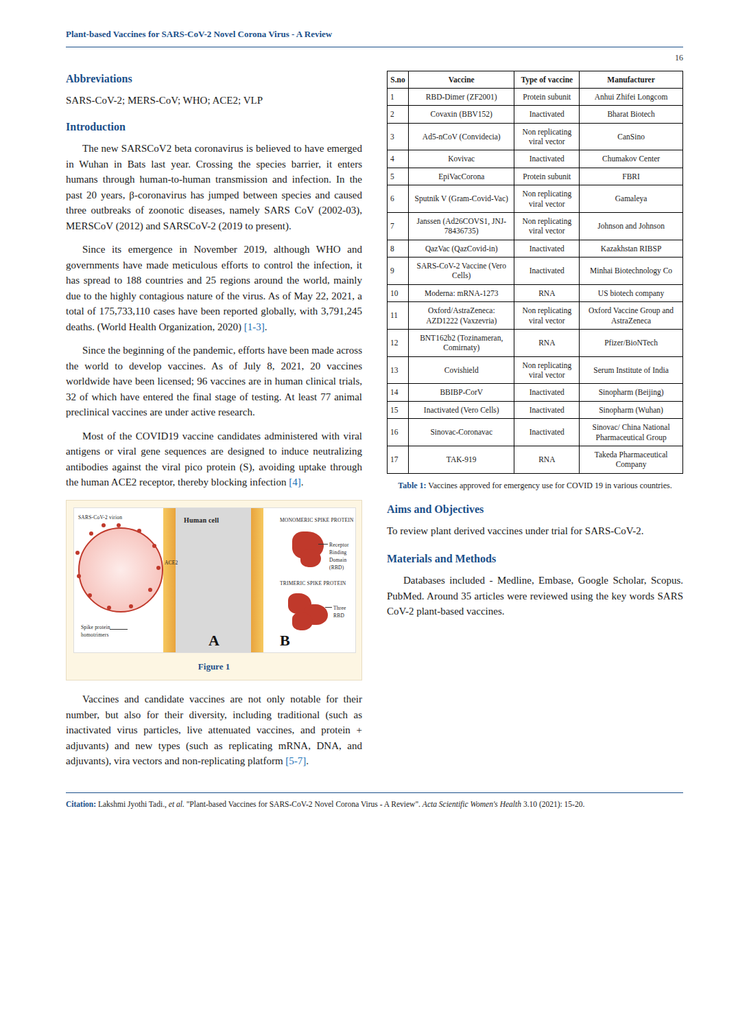Plant-based Vaccines for SARS-CoV-2 Novel Corona Virus - A Review
16
Abbreviations
SARS-CoV-2; MERS-CoV; WHO; ACE2; VLP
Introduction
The new SARSCoV2 beta coronavirus is believed to have emerged in Wuhan in Bats last year. Crossing the species barrier, it enters humans through human-to-human transmission and infection. In the past 20 years, β-coronavirus has jumped between species and caused three outbreaks of zoonotic diseases, namely SARS CoV (2002-03), MERSCoV (2012) and SARSCoV-2 (2019 to present).
Since its emergence in November 2019, although WHO and governments have made meticulous efforts to control the infection, it has spread to 188 countries and 25 regions around the world, mainly due to the highly contagious nature of the virus. As of May 22, 2021, a total of 175,733,110 cases have been reported globally, with 3,791,245 deaths. (World Health Organization, 2020) [1-3].
Since the beginning of the pandemic, efforts have been made across the world to develop vaccines. As of July 8, 2021, 20 vaccines worldwide have been licensed; 96 vaccines are in human clinical trials, 32 of which have entered the final stage of testing. At least 77 animal preclinical vaccines are under active research.
Most of the COVID19 vaccine candidates administered with viral antigens or viral gene sequences are designed to induce neutralizing antibodies against the viral pico protein (S), avoiding uptake through the human ACE2 receptor, thereby blocking infection [4].
SARS-CoV-2 virion
Spike protein
homotrimers
Human cell
ACE2
A
B
MONOMERIC SPIKE PROTEIN
Receptor Binding Domain (RBD)
TRIMERIC SPIKE PROTEIN
Three RBD
Figure 1
Vaccines and candidate vaccines are not only notable for their number, but also for their diversity, including traditional (such as inactivated virus particles, live attenuated vaccines, and protein + adjuvants) and new types (such as replicating mRNA, DNA, and adjuvants), vira vectors and non-replicating platform [5-7].
| S.no | Vaccine | Type of vaccine | Manufacturer |
| --- | --- | --- | --- |
| 1 | RBD-Dimer (ZF2001) | Protein subunit | Anhui Zhifei Longcom |
| 2 | Covaxin (BBV152) | Inactivated | Bharat Biotech |
| 3 | Ad5-nCoV (Convidecia) | Non replicating viral vector | CanSino |
| 4 | Kovivac | Inactivated | Chumakov Center |
| 5 | EpiVacCorona | Protein subunit | FBRI |
| 6 | Sputnik V (Gram-Covid-Vac) | Non replicating viral vector | Gamaleya |
| 7 | Janssen (Ad26COVS1, JNJ-78436735) | Non replicating viral vector | Johnson and Johnson |
| 8 | QazVac (QazCovid-in) | Inactivated | Kazakhstan RIBSP |
| 9 | SARS-CoV-2 Vaccine (Vero Cells) | Inactivated | Minhai Biotechnology Co |
| 10 | Moderna: mRNA-1273 | RNA | US biotech company |
| 11 | Oxford/AstraZeneca: AZD1222 (Vaxzevria) | Non replicating viral vector | Oxford Vaccine Group and AstraZeneca |
| 12 | BNT162b2 (Tozinameran, Comirnaty) | RNA | Pfizer/BioNTech |
| 13 | Covishield | Non replicating viral vector | Serum Institute of India |
| 14 | BBIBP-CorV | Inactivated | Sinopharm (Beijing) |
| 15 | Inactivated (Vero Cells) | Inactivated | Sinopharm (Wuhan) |
| 16 | Sinovac-Coronavac | Inactivated | Sinovac/ China National Pharmaceutical Group |
| 17 | TAK-919 | RNA | Takeda Pharmaceutical Company |
Table 1: Vaccines approved for emergency use for COVID 19 in various countries.
Aims and Objectives
To review plant derived vaccines under trial for SARS-CoV-2.
Materials and Methods
Databases included - Medline, Embase, Google Scholar, Scopus. PubMed. Around 35 articles were reviewed using the key words SARS CoV-2 plant-based vaccines.
Citation: Lakshmi Jyothi Tadi., et al. "Plant-based Vaccines for SARS-CoV-2 Novel Corona Virus - A Review". Acta Scientific Women's Health 3.10 (2021): 15-20.